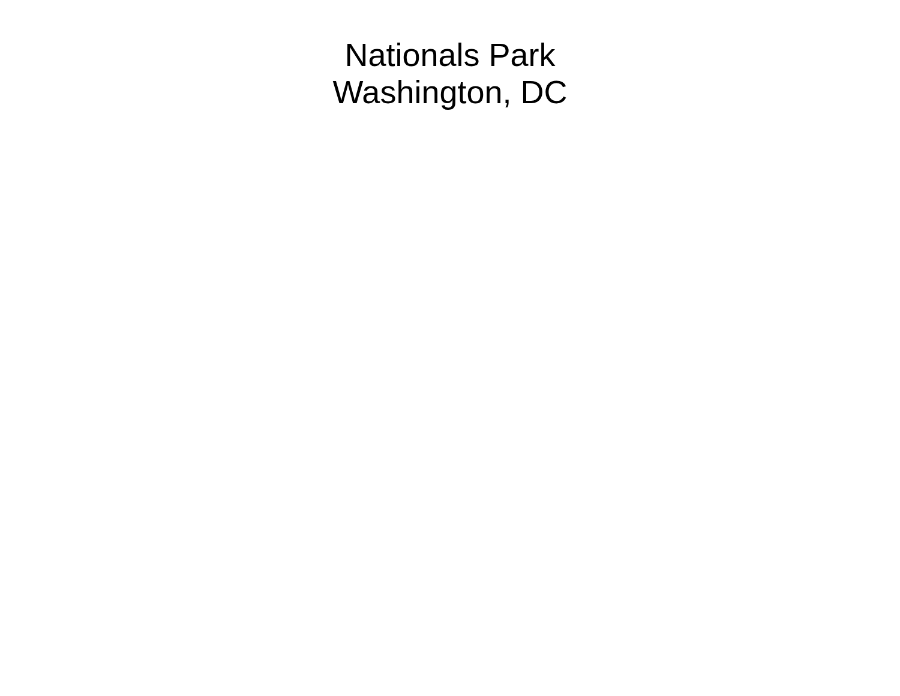Nationals Park
Washington, DC